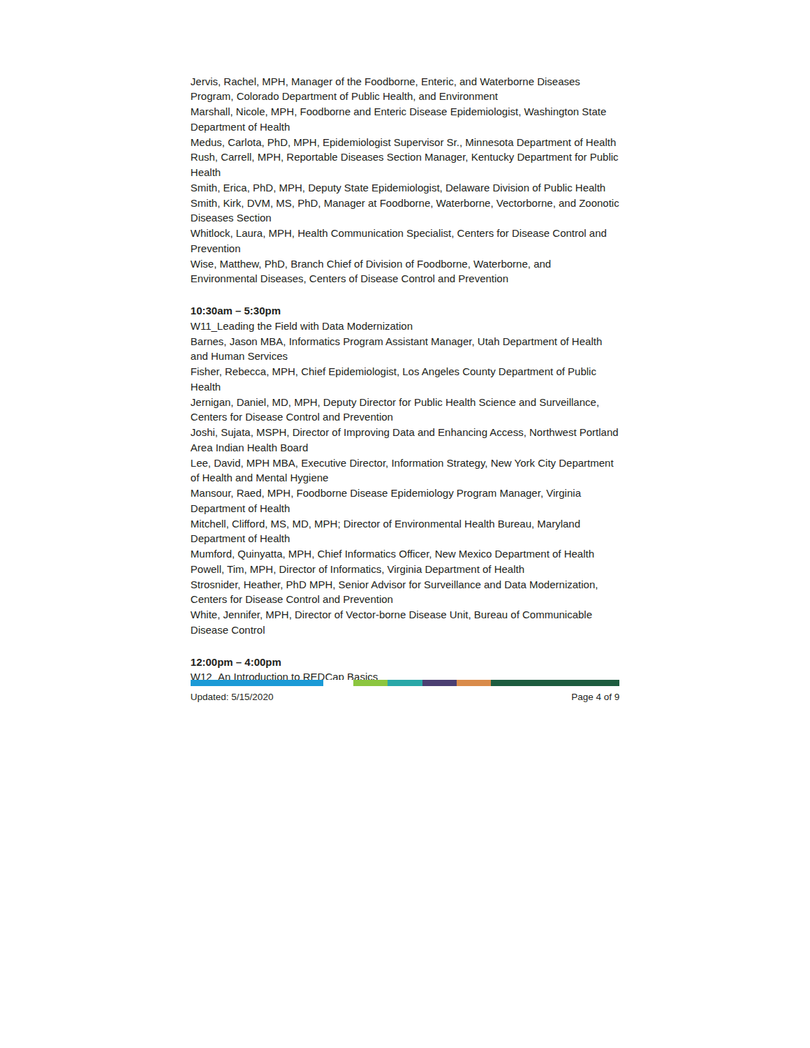Jervis, Rachel, MPH, Manager of the Foodborne, Enteric, and Waterborne Diseases Program, Colorado Department of Public Health, and Environment
Marshall, Nicole, MPH, Foodborne and Enteric Disease Epidemiologist, Washington State Department of Health
Medus, Carlota, PhD, MPH, Epidemiologist Supervisor Sr., Minnesota Department of Health
Rush, Carrell, MPH, Reportable Diseases Section Manager, Kentucky Department for Public Health
Smith, Erica, PhD, MPH, Deputy State Epidemiologist, Delaware Division of Public Health
Smith, Kirk, DVM, MS, PhD, Manager at Foodborne, Waterborne, Vectorborne, and Zoonotic Diseases Section
Whitlock, Laura, MPH, Health Communication Specialist, Centers for Disease Control and Prevention
Wise, Matthew, PhD, Branch Chief of Division of Foodborne, Waterborne, and Environmental Diseases, Centers of Disease Control and Prevention
10:30am – 5:30pm
W11_Leading the Field with Data Modernization
Barnes, Jason MBA, Informatics Program Assistant Manager, Utah Department of Health and Human Services
Fisher, Rebecca, MPH, Chief Epidemiologist, Los Angeles County Department of Public Health
Jernigan, Daniel, MD, MPH, Deputy Director for Public Health Science and Surveillance, Centers for Disease Control and Prevention
Joshi, Sujata, MSPH, Director of Improving Data and Enhancing Access, Northwest Portland Area Indian Health Board
Lee, David, MPH MBA, Executive Director, Information Strategy, New York City Department of Health and Mental Hygiene
Mansour, Raed, MPH, Foodborne Disease Epidemiology Program Manager, Virginia Department of Health
Mitchell, Clifford, MS, MD, MPH; Director of Environmental Health Bureau, Maryland Department of Health
Mumford, Quinyatta, MPH, Chief Informatics Officer, New Mexico Department of Health
Powell, Tim, MPH, Director of Informatics, Virginia Department of Health
Strosnider, Heather, PhD MPH, Senior Advisor for Surveillance and Data Modernization, Centers for Disease Control and Prevention
White, Jennifer, MPH, Director of Vector-borne Disease Unit, Bureau of Communicable Disease Control
12:00pm – 4:00pm
W12_An Introduction to REDCap Basics
Updated: 5/15/2020 Page 4 of 9